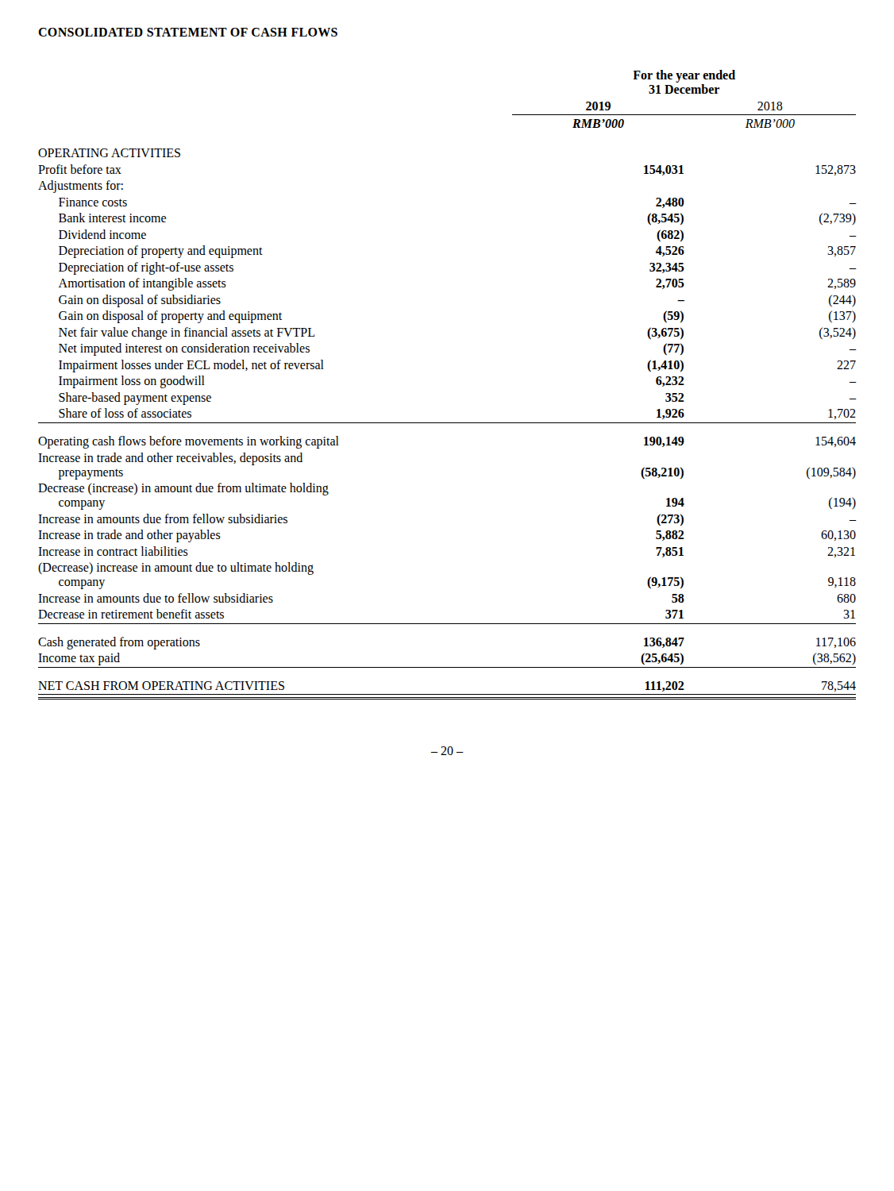CONSOLIDATED STATEMENT OF CASH FLOWS
| | For the year ended 31 December |
| | 2019 | 2018 |
| | RMB’000 | RMB’000 |
| OPERATING ACTIVITIES | | |
| Profit before tax | 154,031 | 152,873 |
| Adjustments for: | | |
| Finance costs | 2,480 | – |
| Bank interest income | (8,545) | (2,739) |
| Dividend income | (682) | – |
| Depreciation of property and equipment | 4,526 | 3,857 |
| Depreciation of right-of-use assets | 32,345 | – |
| Amortisation of intangible assets | 2,705 | 2,589 |
| Gain on disposal of subsidiaries | – | (244) |
| Gain on disposal of property and equipment | (59) | (137) |
| Net fair value change in financial assets at FVTPL | (3,675) | (3,524) |
| Net imputed interest on consideration receivables | (77) | – |
| Impairment losses under ECL model, net of reversal | (1,410) | 227 |
| Impairment loss on goodwill | 6,232 | – |
| Share-based payment expense | 352 | – |
| Share of loss of associates | 1,926 | 1,702 |
| Operating cash flows before movements in working capital | 190,149 | 154,604 |
| Increase in trade and other receivables, deposits and prepayments | (58,210) | (109,584) |
| Decrease (increase) in amount due from ultimate holding company | 194 | (194) |
| Increase in amounts due from fellow subsidiaries | (273) | – |
| Increase in trade and other payables | 5,882 | 60,130 |
| Increase in contract liabilities | 7,851 | 2,321 |
| (Decrease) increase in amount due to ultimate holding company | (9,175) | 9,118 |
| Increase in amounts due to fellow subsidiaries | 58 | 680 |
| Decrease in retirement benefit assets | 371 | 31 |
| Cash generated from operations | 136,847 | 117,106 |
| Income tax paid | (25,645) | (38,562) |
| NET CASH FROM OPERATING ACTIVITIES | 111,202 | 78,544 |
– 20 –